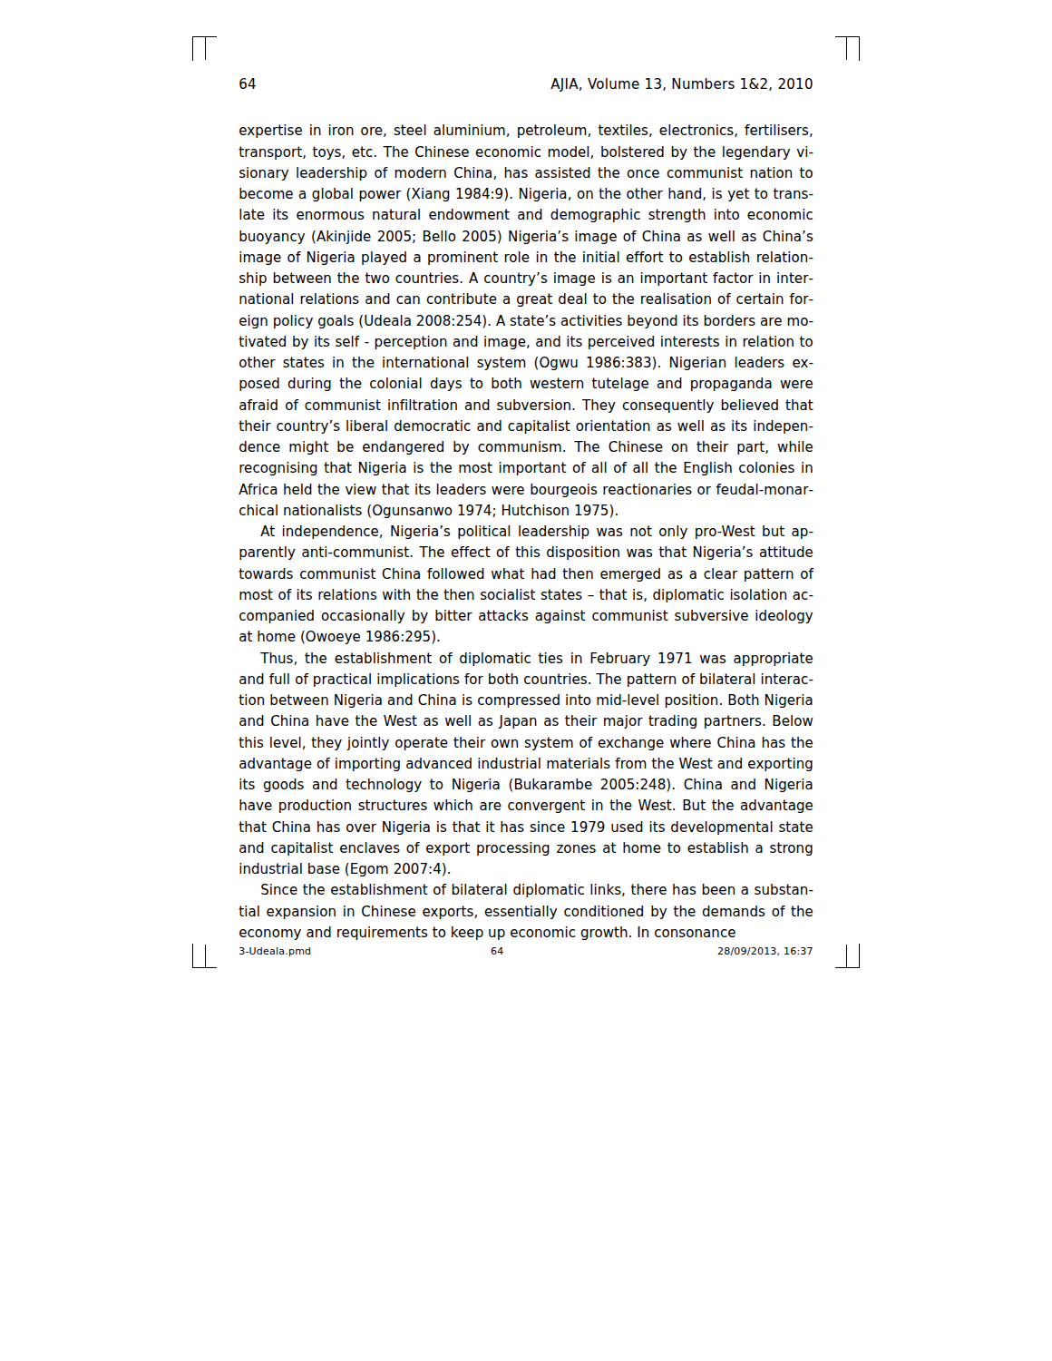64 AJIA, Volume 13, Numbers 1&2, 2010
expertise in iron ore, steel aluminium, petroleum, textiles, electronics, fertilisers, transport, toys, etc. The Chinese economic model, bolstered by the legendary visionary leadership of modern China, has assisted the once communist nation to become a global power (Xiang 1984:9). Nigeria, on the other hand, is yet to translate its enormous natural endowment and demographic strength into economic buoyancy (Akinjide 2005; Bello 2005) Nigeria’s image of China as well as China’s image of Nigeria played a prominent role in the initial effort to establish relationship between the two countries. A country’s image is an important factor in international relations and can contribute a great deal to the realisation of certain foreign policy goals (Udeala 2008:254). A state’s activities beyond its borders are motivated by its self - perception and image, and its perceived interests in relation to other states in the international system (Ogwu 1986:383). Nigerian leaders exposed during the colonial days to both western tutelage and propaganda were afraid of communist infiltration and subversion. They consequently believed that their country’s liberal democratic and capitalist orientation as well as its independence might be endangered by communism. The Chinese on their part, while recognising that Nigeria is the most important of all of all the English colonies in Africa held the view that its leaders were bourgeois reactionaries or feudal-monarchical nationalists (Ogunsanwo 1974; Hutchison 1975).
At independence, Nigeria’s political leadership was not only pro-West but apparently anti-communist. The effect of this disposition was that Nigeria’s attitude towards communist China followed what had then emerged as a clear pattern of most of its relations with the then socialist states – that is, diplomatic isolation accompanied occasionally by bitter attacks against communist subversive ideology at home (Owoeye 1986:295).
Thus, the establishment of diplomatic ties in February 1971 was appropriate and full of practical implications for both countries. The pattern of bilateral interaction between Nigeria and China is compressed into mid-level position. Both Nigeria and China have the West as well as Japan as their major trading partners. Below this level, they jointly operate their own system of exchange where China has the advantage of importing advanced industrial materials from the West and exporting its goods and technology to Nigeria (Bukarambe 2005:248). China and Nigeria have production structures which are convergent in the West. But the advantage that China has over Nigeria is that it has since 1979 used its developmental state and capitalist enclaves of export processing zones at home to establish a strong industrial base (Egom 2007:4).
Since the establishment of bilateral diplomatic links, there has been a substantial expansion in Chinese exports, essentially conditioned by the demands of the economy and requirements to keep up economic growth. In consonance
3-Udeala.pmd 64 28/09/2013, 16:37